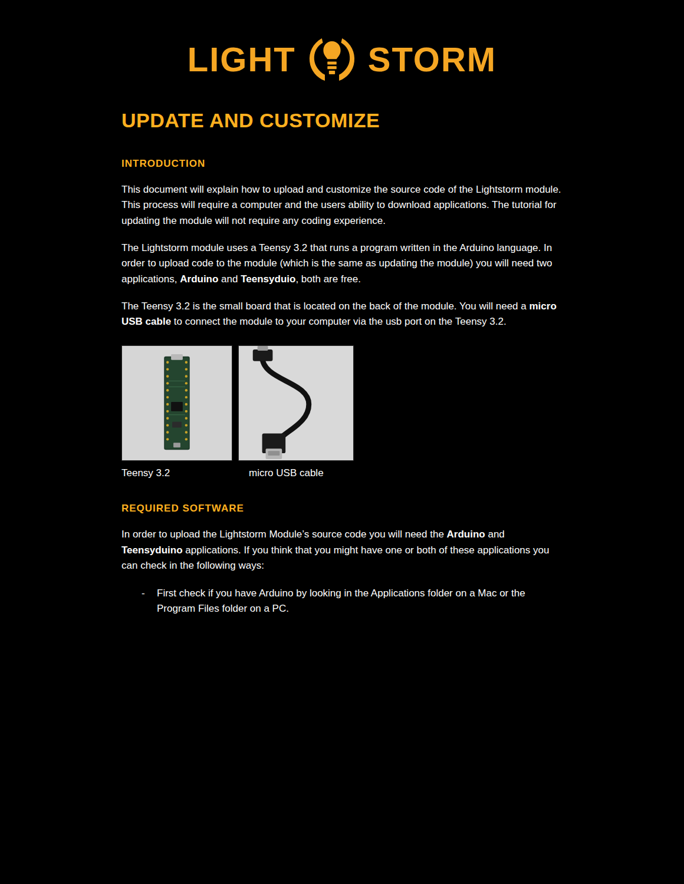LIGHT STORM
UPDATE AND CUSTOMIZE
Introduction
This document will explain how to upload and customize the source code of the Lightstorm module. This process will require a computer and the users ability to download applications. The tutorial for updating the module will not require any coding experience.
The Lightstorm module uses a Teensy 3.2 that runs a program written in the Arduino language. In order to upload code to the module (which is the same as updating the module) you will need two applications, Arduino and Teensyduio, both are free.
The Teensy 3.2 is the small board that is located on the back of the module. You will need a micro USB cable to connect the module to your computer via the usb port on the Teensy 3.2.
Teensy 3.2 micro USB cable
Required Software
In order to upload the Lightstorm Module’s source code you will need the Arduino and Teensyduino applications. If you think that you might have one or both of these applications you can check in the following ways:
First check if you have Arduino by looking in the Applications folder on a Mac or the Program Files folder on a PC.